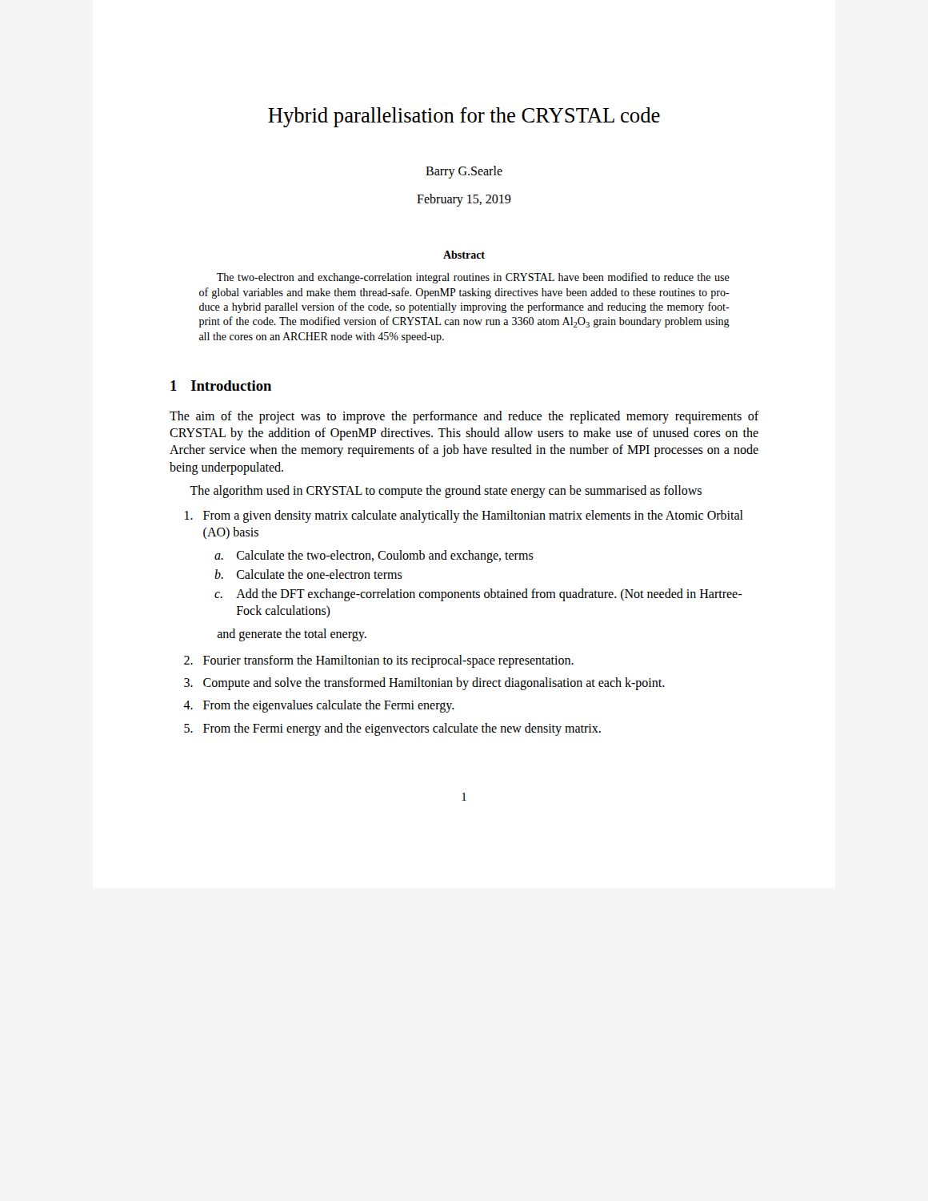Hybrid parallelisation for the CRYSTAL code
Barry G.Searle
February 15, 2019
Abstract
The two-electron and exchange-correlation integral routines in CRYSTAL have been modified to reduce the use of global variables and make them thread-safe. OpenMP tasking directives have been added to these routines to produce a hybrid parallel version of the code, so potentially improving the performance and reducing the memory footprint of the code. The modified version of CRYSTAL can now run a 3360 atom Al2O3 grain boundary problem using all the cores on an ARCHER node with 45% speed-up.
1 Introduction
The aim of the project was to improve the performance and reduce the replicated memory requirements of CRYSTAL by the addition of OpenMP directives. This should allow users to make use of unused cores on the Archer service when the memory requirements of a job have resulted in the number of MPI processes on a node being underpopulated.
The algorithm used in CRYSTAL to compute the ground state energy can be summarised as follows
From a given density matrix calculate analytically the Hamiltonian matrix elements in the Atomic Orbital (AO) basis
Calculate the two-electron, Coulomb and exchange, terms
Calculate the one-electron terms
Add the DFT exchange-correlation components obtained from quadrature. (Not needed in Hartree-Fock calculations)
and generate the total energy.
Fourier transform the Hamiltonian to its reciprocal-space representation.
Compute and solve the transformed Hamiltonian by direct diagonalisation at each k-point.
From the eigenvalues calculate the Fermi energy.
From the Fermi energy and the eigenvectors calculate the new density matrix.
1